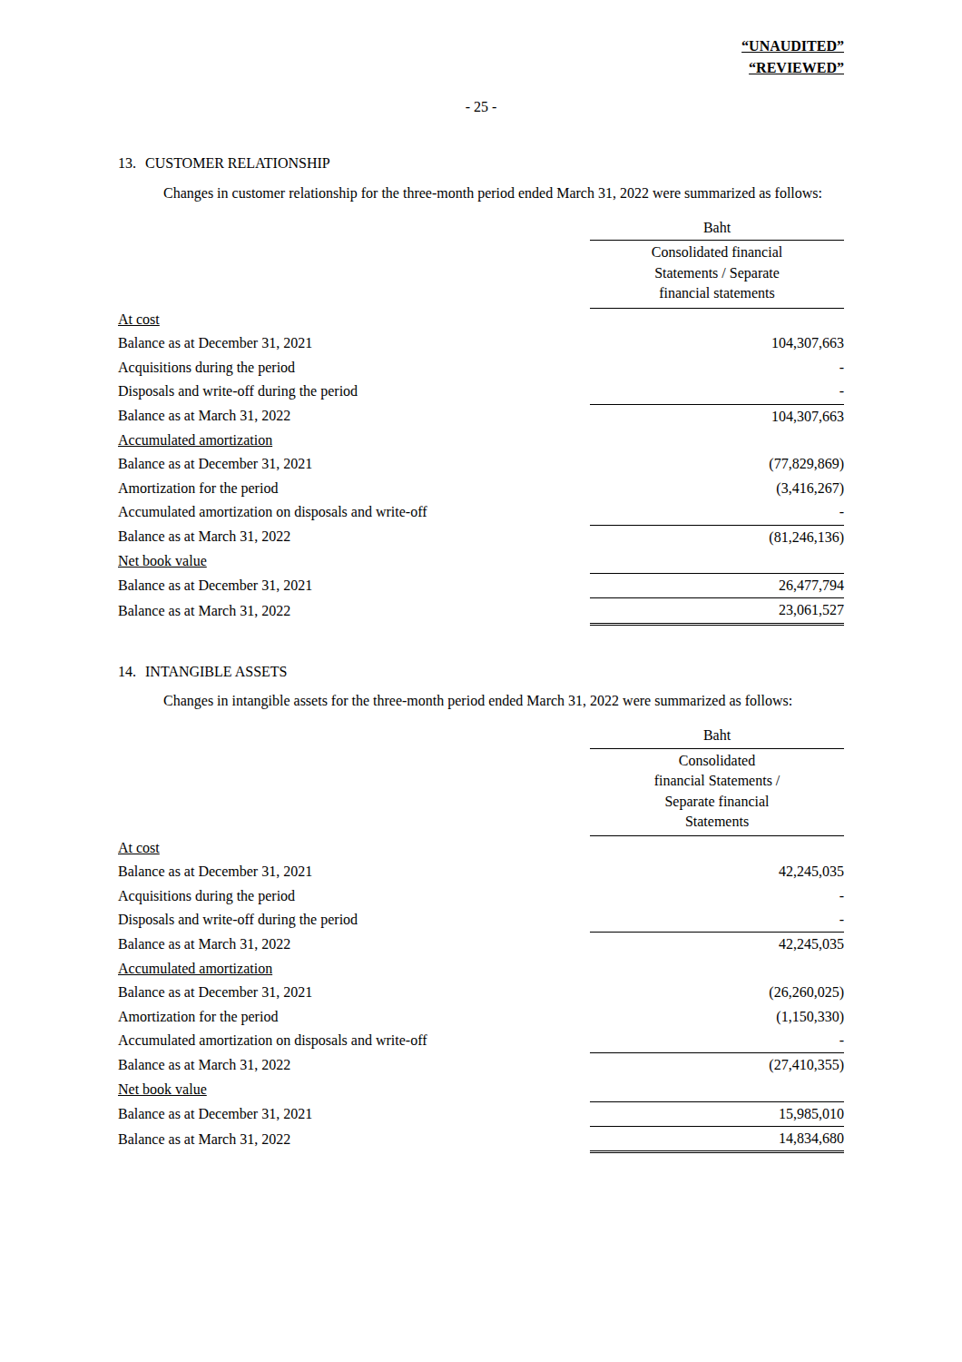“UNAUDITED”
“REVIEWED”
- 25 -
13. CUSTOMER RELATIONSHIP
Changes in customer relationship for the three‑month period ended March 31, 2022 were summarized as follows:
| | Baht |
| | Consolidated financial Statements / Separate financial statements |
| At cost | |
| Balance as at December 31, 2021 | 104,307,663 |
| Acquisitions during the period | - |
| Disposals and write‑off during the period | - |
| Balance as at March 31, 2022 | 104,307,663 |
| Accumulated amortization | |
| Balance as at December 31, 2021 | (77,829,869) |
| Amortization for the period | (3,416,267) |
| Accumulated amortization on disposals and write‑off | - |
| Balance as at March 31, 2022 | (81,246,136) |
| Net book value | |
| Balance as at December 31, 2021 | 26,477,794 |
| Balance as at March 31, 2022 | 23,061,527 |
14. INTANGIBLE ASSETS
Changes in intangible assets for the three‑month period ended March 31, 2022 were summarized as follows:
| | Baht |
| | Consolidated financial Statements / Separate financial Statements |
| At cost | |
| Balance as at December 31, 2021 | 42,245,035 |
| Acquisitions during the period | - |
| Disposals and write‑off during the period | - |
| Balance as at March 31, 2022 | 42,245,035 |
| Accumulated amortization | |
| Balance as at December 31, 2021 | (26,260,025) |
| Amortization for the period | (1,150,330) |
| Accumulated amortization on disposals and write‑off | - |
| Balance as at March 31, 2022 | (27,410,355) |
| Net book value | |
| Balance as at December 31, 2021 | 15,985,010 |
| Balance as at March 31, 2022 | 14,834,680 |